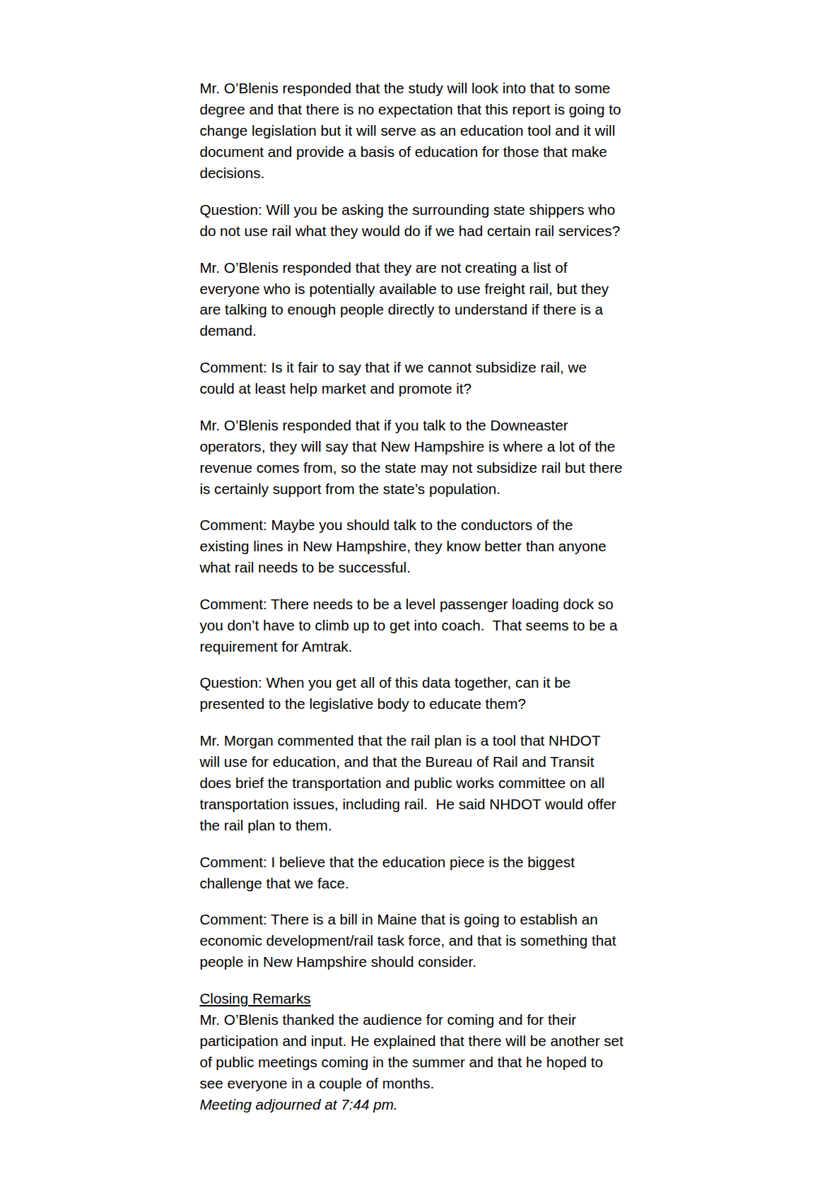Mr. O’Blenis responded that the study will look into that to some degree and that there is no expectation that this report is going to change legislation but it will serve as an education tool and it will document and provide a basis of education for those that make decisions.
Question: Will you be asking the surrounding state shippers who do not use rail what they would do if we had certain rail services?
Mr. O’Blenis responded that they are not creating a list of everyone who is potentially available to use freight rail, but they are talking to enough people directly to understand if there is a demand.
Comment: Is it fair to say that if we cannot subsidize rail, we could at least help market and promote it?
Mr. O’Blenis responded that if you talk to the Downeaster operators, they will say that New Hampshire is where a lot of the revenue comes from, so the state may not subsidize rail but there is certainly support from the state’s population.
Comment: Maybe you should talk to the conductors of the existing lines in New Hampshire, they know better than anyone what rail needs to be successful.
Comment: There needs to be a level passenger loading dock so you don’t have to climb up to get into coach. That seems to be a requirement for Amtrak.
Question: When you get all of this data together, can it be presented to the legislative body to educate them?
Mr. Morgan commented that the rail plan is a tool that NHDOT will use for education, and that the Bureau of Rail and Transit does brief the transportation and public works committee on all transportation issues, including rail. He said NHDOT would offer the rail plan to them.
Comment: I believe that the education piece is the biggest challenge that we face.
Comment: There is a bill in Maine that is going to establish an economic development/rail task force, and that is something that people in New Hampshire should consider.
Closing Remarks
Mr. O’Blenis thanked the audience for coming and for their participation and input. He explained that there will be another set of public meetings coming in the summer and that he hoped to see everyone in a couple of months.
Meeting adjourned at 7:44 pm.